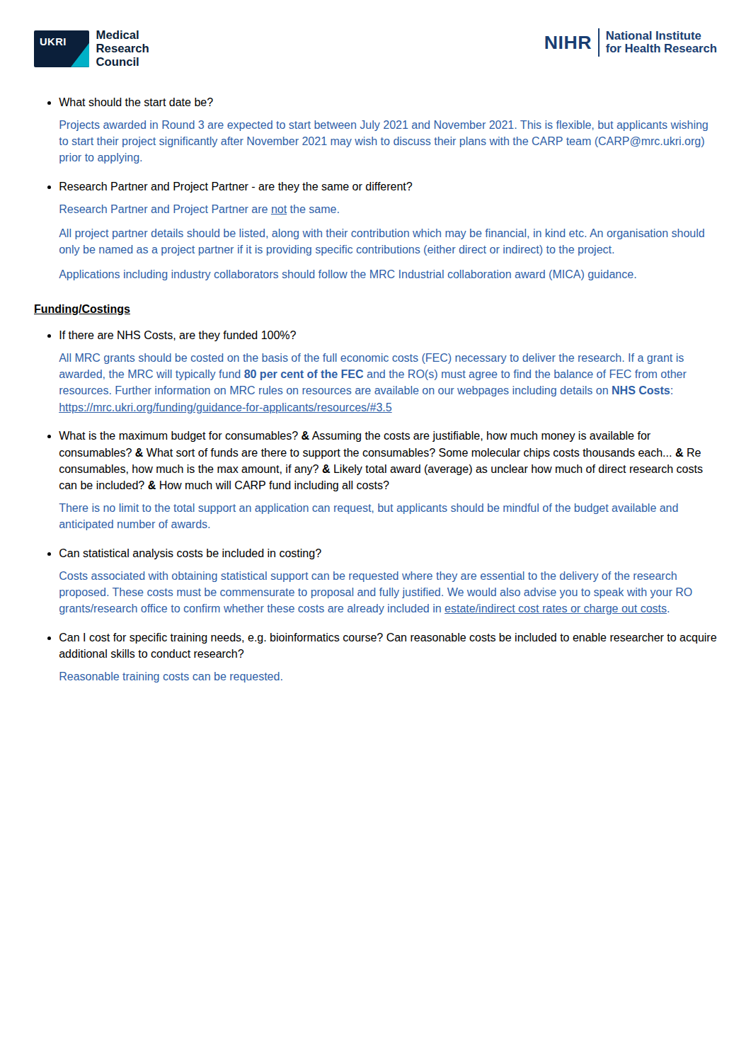Medical
Research
Council
NIHR National Institute
for Health Research
What should the start date be?
Projects awarded in Round 3 are expected to start between July 2021 and November 2021. This is flexible, but applicants wishing to start their project significantly after November 2021 may wish to discuss their plans with the CARP team (CARP@mrc.ukri.org) prior to applying.
Research Partner and Project Partner - are they the same or different?
Research Partner and Project Partner are not the same.
All project partner details should be listed, along with their contribution which may be financial, in kind etc. An organisation should only be named as a project partner if it is providing specific contributions (either direct or indirect) to the project.
Applications including industry collaborators should follow the MRC Industrial collaboration award (MICA) guidance.
Funding/Costings
If there are NHS Costs, are they funded 100%?
All MRC grants should be costed on the basis of the full economic costs (FEC) necessary to deliver the research. If a grant is awarded, the MRC will typically fund 80 per cent of the FEC and the RO(s) must agree to find the balance of FEC from other resources. Further information on MRC rules on resources are available on our webpages including details on NHS Costs: https://mrc.ukri.org/funding/guidance-for-applicants/resources/#3.5
What is the maximum budget for consumables? & Assuming the costs are justifiable, how much money is available for consumables? & What sort of funds are there to support the consumables? Some molecular chips costs thousands each... & Re consumables, how much is the max amount, if any? & Likely total award (average) as unclear how much of direct research costs can be included? & How much will CARP fund including all costs?
There is no limit to the total support an application can request, but applicants should be mindful of the budget available and anticipated number of awards.
Can statistical analysis costs be included in costing?
Costs associated with obtaining statistical support can be requested where they are essential to the delivery of the research proposed. These costs must be commensurate to proposal and fully justified. We would also advise you to speak with your RO grants/research office to confirm whether these costs are already included in estate/indirect cost rates or charge out costs.
Can I cost for specific training needs, e.g. bioinformatics course? Can reasonable costs be included to enable researcher to acquire additional skills to conduct research?
Reasonable training costs can be requested.